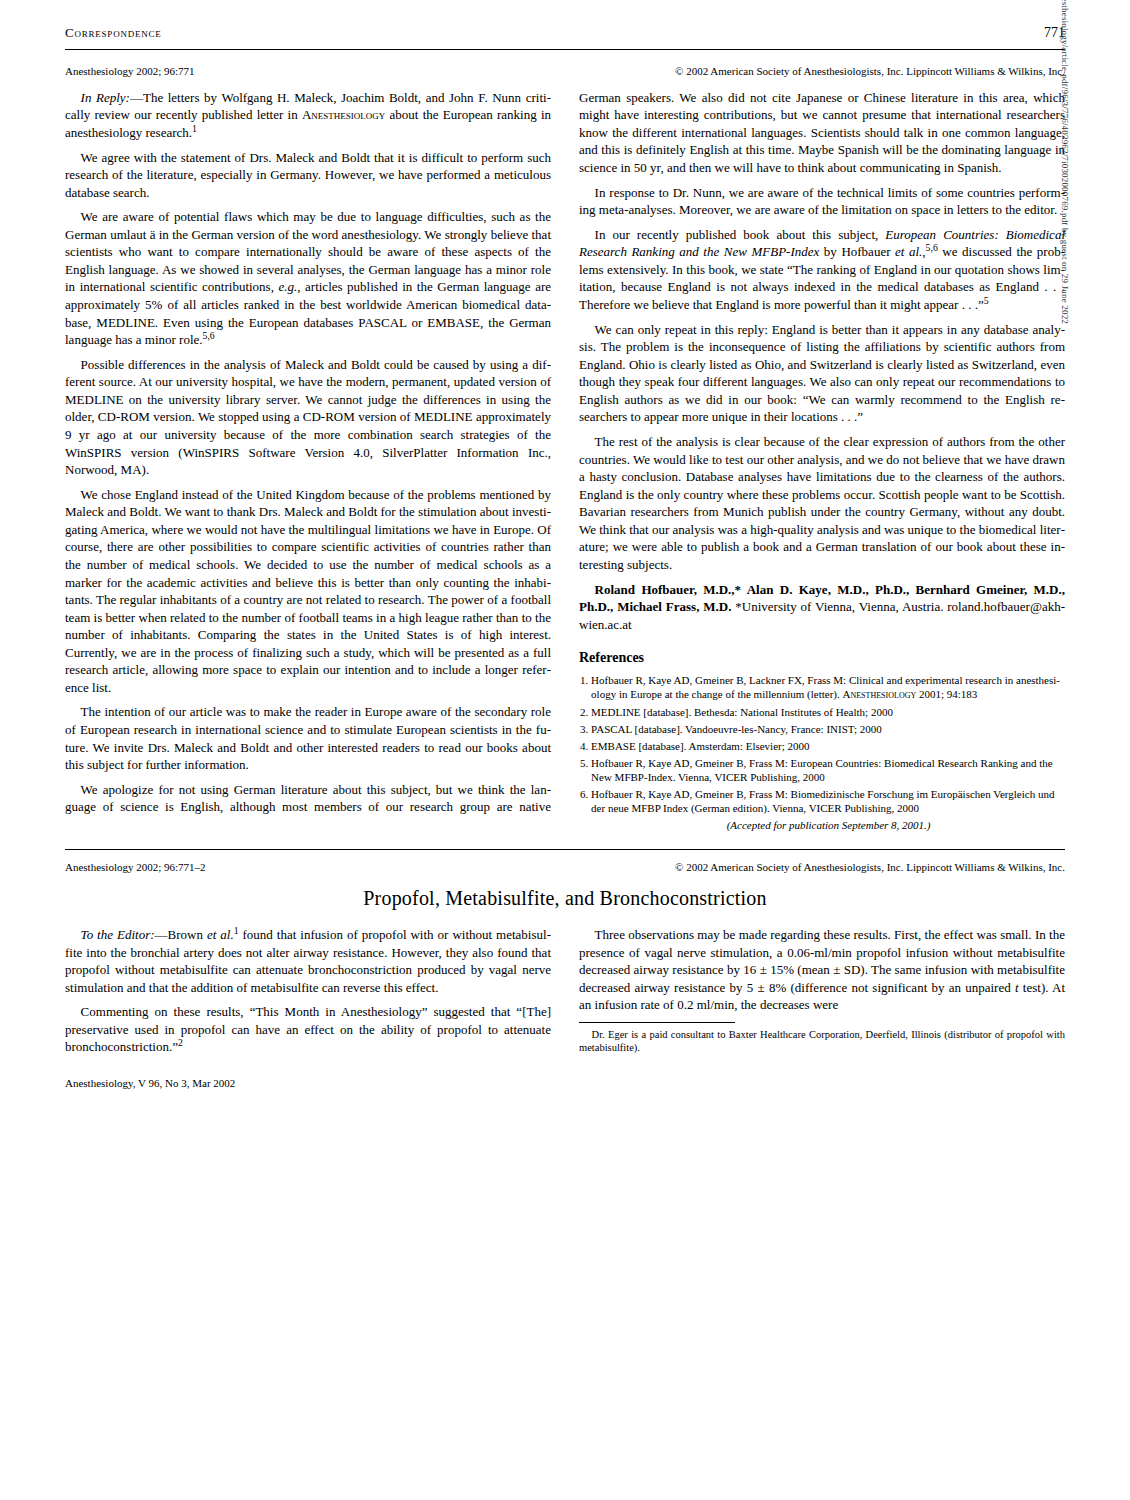Correspondence 771
Anesthesiology 2002; 96:771
© 2002 American Society of Anesthesiologists, Inc. Lippincott Williams & Wilkins, Inc.
In Reply:—The letters by Wolfgang H. Maleck, Joachim Boldt, and John F. Nunn critically review our recently published letter in Anesthesiology about the European ranking in anesthesiology research.1
We agree with the statement of Drs. Maleck and Boldt that it is difficult to perform such research of the literature, especially in Germany. However, we have performed a meticulous database search.
We are aware of potential flaws which may be due to language difficulties, such as the German umlaut ä in the German version of the word anesthesiology. We strongly believe that scientists who want to compare internationally should be aware of these aspects of the English language. As we showed in several analyses, the German language has a minor role in international scientific contributions, e.g., articles published in the German language are approximately 5% of all articles ranked in the best worldwide American biomedical database, MEDLINE. Even using the European databases PASCAL or EMBASE, the German language has a minor role.5,6
Possible differences in the analysis of Maleck and Boldt could be caused by using a different source. At our university hospital, we have the modern, permanent, updated version of MEDLINE on the university library server. We cannot judge the differences in using the older, CD-ROM version. We stopped using a CD-ROM version of MEDLINE approximately 9 yr ago at our university because of the more combination search strategies of the WinSPIRS version (WinSPIRS Software Version 4.0, SilverPlatter Information Inc., Norwood, MA).
We chose England instead of the United Kingdom because of the problems mentioned by Maleck and Boldt. We want to thank Drs. Maleck and Boldt for the stimulation about investigating America, where we would not have the multilingual limitations we have in Europe. Of course, there are other possibilities to compare scientific activities of countries rather than the number of medical schools. We decided to use the number of medical schools as a marker for the academic activities and believe this is better than only counting the inhabitants. The regular inhabitants of a country are not related to research. The power of a football team is better when related to the number of football teams in a high league rather than to the number of inhabitants. Comparing the states in the United States is of high interest. Currently, we are in the process of finalizing such a study, which will be presented as a full research article, allowing more space to explain our intention and to include a longer reference list.
The intention of our article was to make the reader in Europe aware of the secondary role of European research in international science and to stimulate European scientists in the future. We invite Drs. Maleck and Boldt and other interested readers to read our books about this subject for further information.
We apologize for not using German literature about this subject, but we think the language of science is English, although most members of our research group are native German speakers. We also did not cite Japanese or Chinese literature in this area, which might have interesting contributions, but we cannot presume that international researchers know the different international languages. Scientists should talk in one common language, and this is definitely English at this time. Maybe Spanish will be the dominating language in science in 50 yr, and then we will have to think about communicating in Spanish.
In response to Dr. Nunn, we are aware of the technical limits of some countries performing meta-analyses. Moreover, we are aware of the limitation on space in letters to the editor.
In our recently published book about this subject, European Countries: Biomedical Research Ranking and the New MFBP-Index by Hofbauer et al.,5,6 we discussed the problems extensively. In this book, we state “The ranking of England in our quotation shows limitation, because England is not always indexed in the medical databases as England . . . Therefore we believe that England is more powerful than it might appear . . .”5
We can only repeat in this reply: England is better than it appears in any database analysis. The problem is the inconsequence of listing the affiliations by scientific authors from England. Ohio is clearly listed as Ohio, and Switzerland is clearly listed as Switzerland, even though they speak four different languages. We also can only repeat our recommendations to English authors as we did in our book: “We can warmly recommend to the English researchers to appear more unique in their locations . . .”
The rest of the analysis is clear because of the clear expression of authors from the other countries. We would like to test our other analysis, and we do not believe that we have drawn a hasty conclusion. Database analyses have limitations due to the clearness of the authors. England is the only country where these problems occur. Scottish people want to be Scottish. Bavarian researchers from Munich publish under the country Germany, without any doubt. We think that our analysis was a high-quality analysis and was unique to the biomedical literature; we were able to publish a book and a German translation of our book about these interesting subjects.
Roland Hofbauer, M.D.,* Alan D. Kaye, M.D., Ph.D., Bernhard Gmeiner, M.D., Ph.D., Michael Frass, M.D. *University of Vienna, Vienna, Austria. roland.hofbauer@akh-wien.ac.at
References
Hofbauer R, Kaye AD, Gmeiner B, Lackner FX, Frass M: Clinical and experimental research in anesthesiology in Europe at the change of the millennium (letter). Anesthesiology 2001; 94:183
MEDLINE [database]. Bethesda: National Institutes of Health; 2000
PASCAL [database]. Vandoeuvre-les-Nancy, France: INIST; 2000
EMBASE [database]. Amsterdam: Elsevier; 2000
Hofbauer R, Kaye AD, Gmeiner B, Frass M: European Countries: Biomedical Research Ranking and the New MFBP-Index. Vienna, VICER Publishing, 2000
Hofbauer R, Kaye AD, Gmeiner B, Frass M: Biomedizinische Forschung im Europäischen Vergleich und der neue MFBP Index (German edition). Vienna, VICER Publishing, 2000
(Accepted for publication September 8, 2001.)
Anesthesiology 2002; 96:771–2
© 2002 American Society of Anesthesiologists, Inc. Lippincott Williams & Wilkins, Inc.
Propofol, Metabisulfite, and Bronchoconstriction
To the Editor:—Brown et al.1 found that infusion of propofol with or without metabisulfite into the bronchial artery does not alter airway resistance. However, they also found that propofol without metabisulfite can attenuate bronchoconstriction produced by vagal nerve stimulation and that the addition of metabisulfite can reverse this effect.
Commenting on these results, “This Month in Anesthesiology” suggested that “[The] preservative used in propofol can have an effect on the ability of propofol to attenuate bronchoconstriction.”2
Three observations may be made regarding these results. First, the effect was small. In the presence of vagal nerve stimulation, a 0.06-ml/min propofol infusion without metabisulfite decreased airway resistance by 16 ± 15% (mean ± SD). The same infusion with metabisulfite decreased airway resistance by 5 ± 8% (difference not significant by an unpaired t test). At an infusion rate of 0.2 ml/min, the decreases were
Dr. Eger is a paid consultant to Baxter Healthcare Corporation, Deerfield, Illinois (distributor of propofol with metabisulfite).
Anesthesiology, V 96, No 3, Mar 2002
Downloaded from http://pubs.asahq.org/anesthesiology/article-pdf/96/3/776/403962/7i0302000769.pdf by guest on 29 June 2022